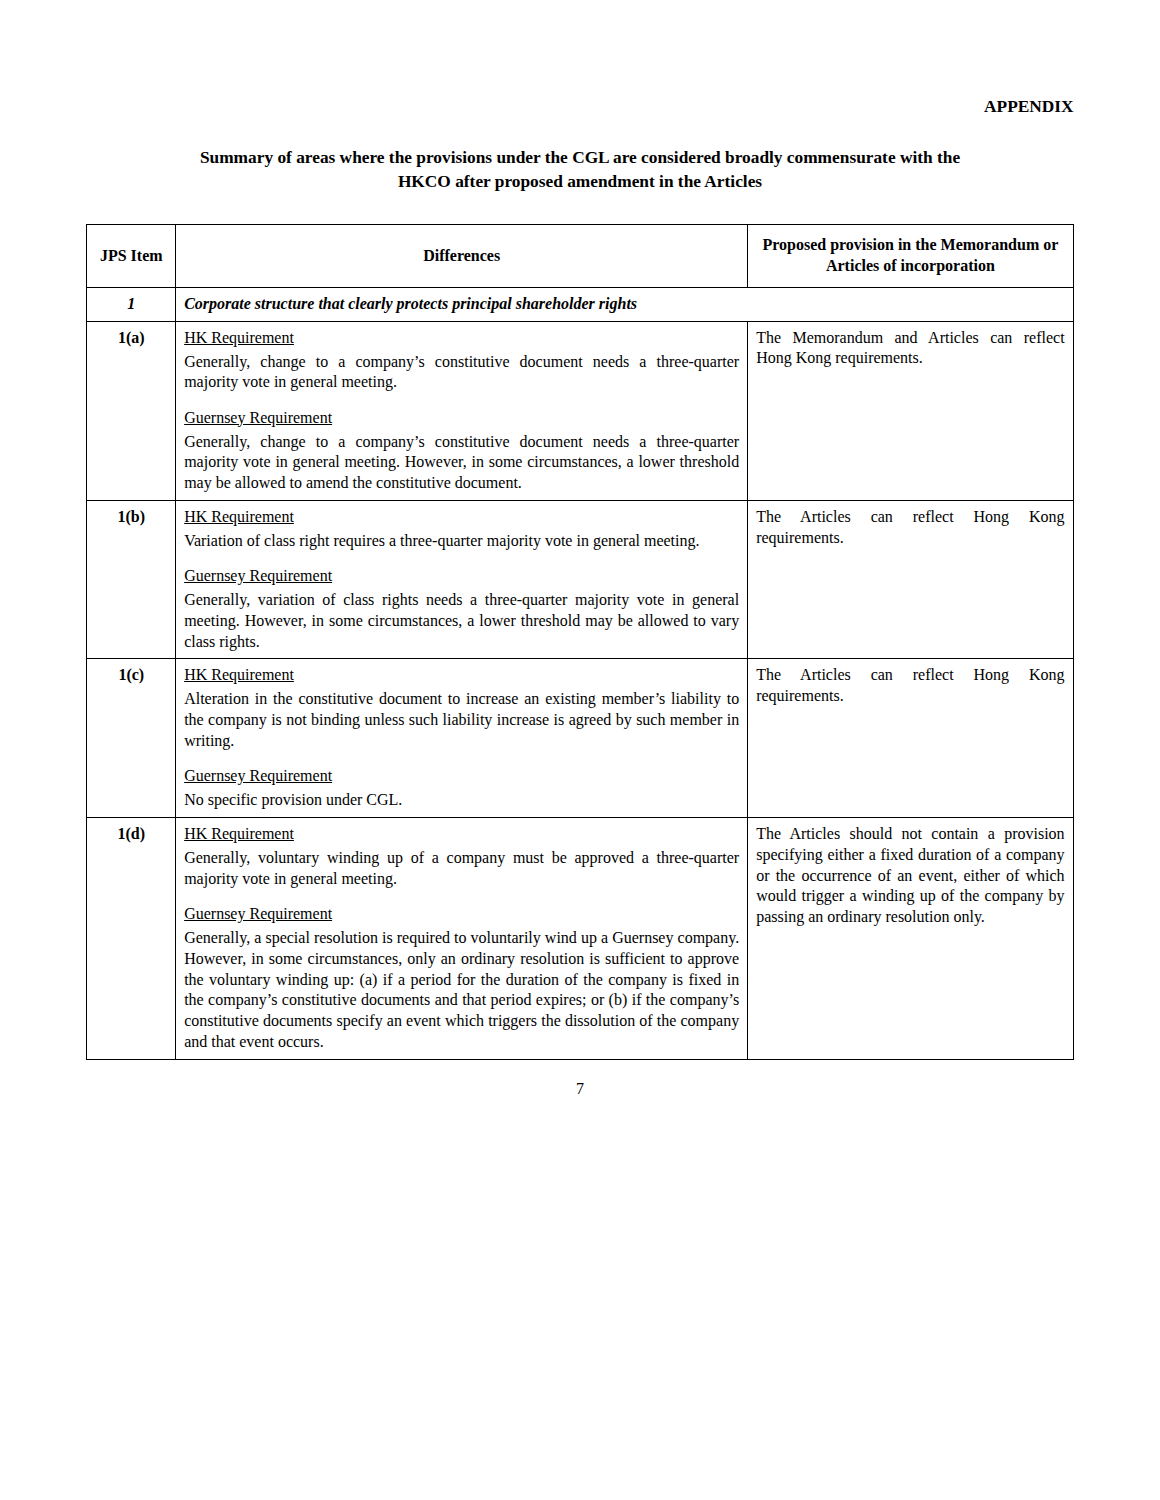APPENDIX
Summary of areas where the provisions under the CGL are considered broadly commensurate with the HKCO after proposed amendment in the Articles
| JPS Item | Differences | Proposed provision in the Memorandum or Articles of incorporation |
| --- | --- | --- |
| 1 | Corporate structure that clearly protects principal shareholder rights |
| 1(a) | HK Requirement Generally, change to a company’s constitutive document needs a three-quarter majority vote in general meeting. Guernsey Requirement Generally, change to a company’s constitutive document needs a three-quarter majority vote in general meeting. However, in some circumstances, a lower threshold may be allowed to amend the constitutive document. | The Memorandum and Articles can reflect Hong Kong requirements. |
| 1(b) | HK Requirement Variation of class right requires a three-quarter majority vote in general meeting. Guernsey Requirement Generally, variation of class rights needs a three-quarter majority vote in general meeting. However, in some circumstances, a lower threshold may be allowed to vary class rights. | The Articles can reflect Hong Kong requirements. |
| 1(c) | HK Requirement Alteration in the constitutive document to increase an existing member’s liability to the company is not binding unless such liability increase is agreed by such member in writing. Guernsey Requirement No specific provision under CGL. | The Articles can reflect Hong Kong requirements. |
| 1(d) | HK Requirement Generally, voluntary winding up of a company must be approved a three-quarter majority vote in general meeting. Guernsey Requirement Generally, a special resolution is required to voluntarily wind up a Guernsey company. However, in some circumstances, only an ordinary resolution is sufficient to approve the voluntary winding up: (a) if a period for the duration of the company is fixed in the company’s constitutive documents and that period expires; or (b) if the company’s constitutive documents specify an event which triggers the dissolution of the company and that event occurs. | The Articles should not contain a provision specifying either a fixed duration of a company or the occurrence of an event, either of which would trigger a winding up of the company by passing an ordinary resolution only. |
7